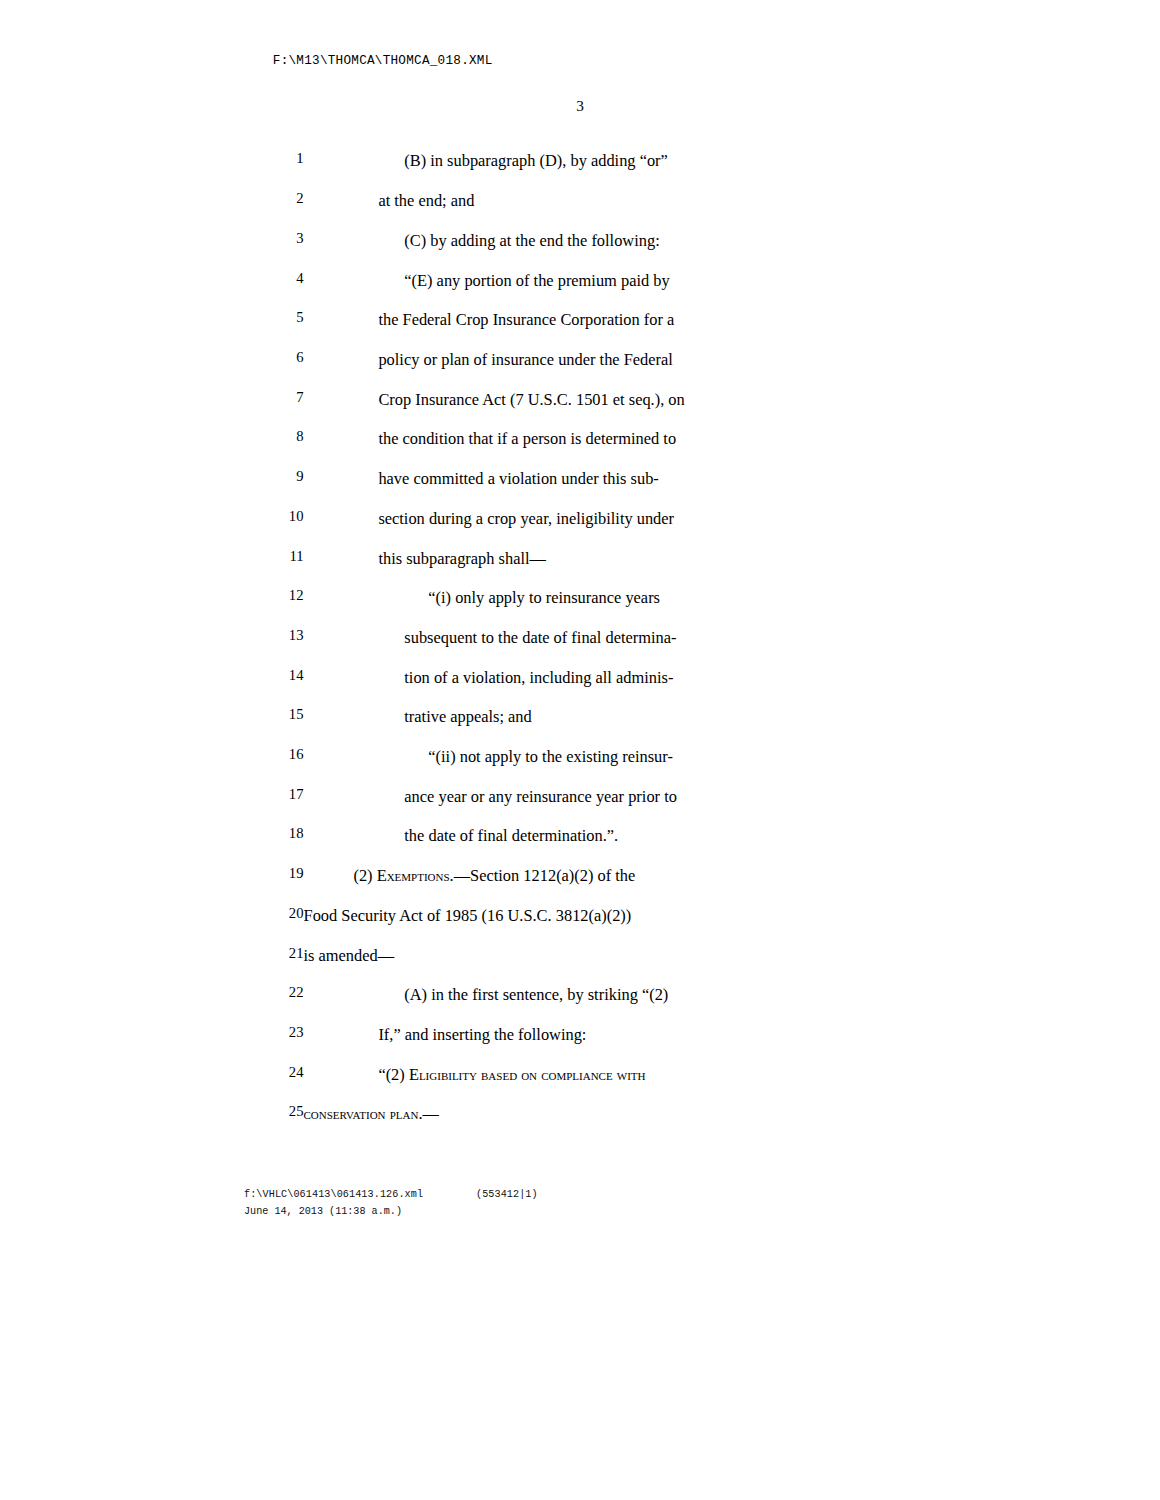F:\M13\THOMCA\THOMCA_018.XML
3
| 1 | (B) in subparagraph (D), by adding “or” |
| 2 | at the end; and |
| 3 | (C) by adding at the end the following: |
| 4 | “(E) any portion of the premium paid by |
| 5 | the Federal Crop Insurance Corporation for a |
| 6 | policy or plan of insurance under the Federal |
| 7 | Crop Insurance Act (7 U.S.C. 1501 et seq.), on |
| 8 | the condition that if a person is determined to |
| 9 | have committed a violation under this sub- |
| 10 | section during a crop year, ineligibility under |
| 11 | this subparagraph shall— |
| 12 | “(i) only apply to reinsurance years |
| 13 | subsequent to the date of final determina- |
| 14 | tion of a violation, including all adminis- |
| 15 | trative appeals; and |
| 16 | “(ii) not apply to the existing reinsur- |
| 17 | ance year or any reinsurance year prior to |
| 18 | the date of final determination.”. |
| 19 | (2) Exemptions. —Section 1212(a)(2) of the |
| 20 | Food Security Act of 1985 (16 U.S.C. 3812(a)(2)) |
| 21 | is amended— |
| 22 | (A) in the first sentence, by striking “(2) |
| 23 | If,” and inserting the following: |
| 24 | “(2) Eligibility based on compliance with |
| 25 | conservation plan. — |
f:\VHLC\061413\061413.126.xml (553412|1)
June 14, 2013 (11:38 a.m.)